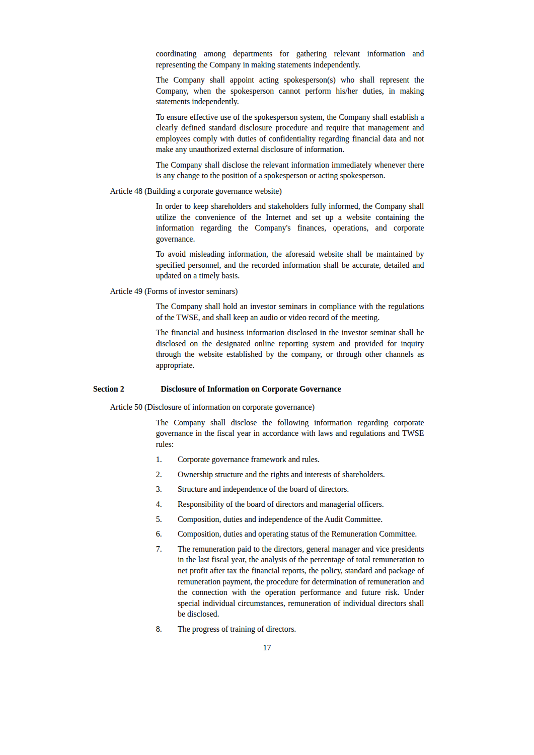coordinating among departments for gathering relevant information and representing the Company in making statements independently.
The Company shall appoint acting spokesperson(s) who shall represent the Company, when the spokesperson cannot perform his/her duties, in making statements independently.
To ensure effective use of the spokesperson system, the Company shall establish a clearly defined standard disclosure procedure and require that management and employees comply with duties of confidentiality regarding financial data and not make any unauthorized external disclosure of information.
The Company shall disclose the relevant information immediately whenever there is any change to the position of a spokesperson or acting spokesperson.
Article 48 (Building a corporate governance website)
In order to keep shareholders and stakeholders fully informed, the Company shall utilize the convenience of the Internet and set up a website containing the information regarding the Company's finances, operations, and corporate governance.
To avoid misleading information, the aforesaid website shall be maintained by specified personnel, and the recorded information shall be accurate, detailed and updated on a timely basis.
Article 49 (Forms of investor seminars)
The Company shall hold an investor seminars in compliance with the regulations of the TWSE, and shall keep an audio or video record of the meeting.
The financial and business information disclosed in the investor seminar shall be disclosed on the designated online reporting system and provided for inquiry through the website established by the company, or through other channels as appropriate.
Section 2 Disclosure of Information on Corporate Governance
Article 50 (Disclosure of information on corporate governance)
The Company shall disclose the following information regarding corporate governance in the fiscal year in accordance with laws and regulations and TWSE rules:
1. Corporate governance framework and rules.
2. Ownership structure and the rights and interests of shareholders.
3. Structure and independence of the board of directors.
4. Responsibility of the board of directors and managerial officers.
5. Composition, duties and independence of the Audit Committee.
6. Composition, duties and operating status of the Remuneration Committee.
7. The remuneration paid to the directors, general manager and vice presidents in the last fiscal year, the analysis of the percentage of total remuneration to net profit after tax the financial reports, the policy, standard and package of remuneration payment, the procedure for determination of remuneration and the connection with the operation performance and future risk. Under special individual circumstances, remuneration of individual directors shall be disclosed.
8. The progress of training of directors.
17